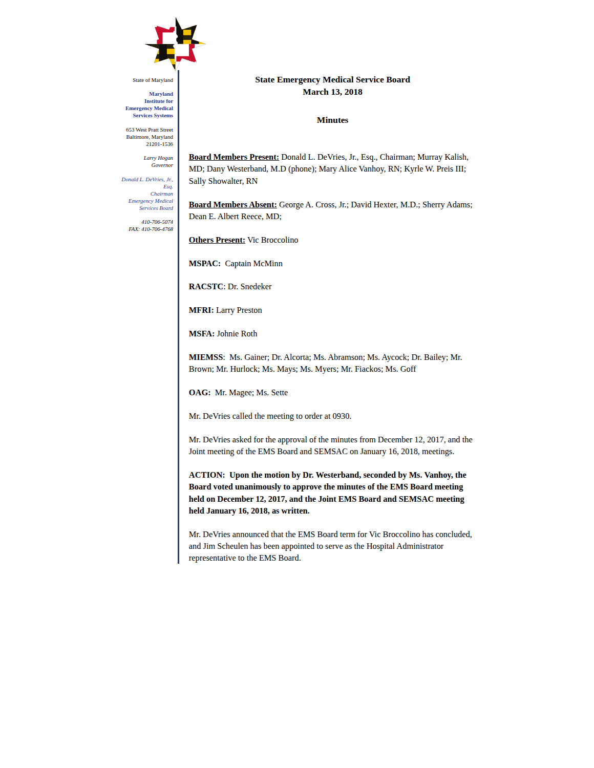State of Maryland
Maryland
Institute for
Emergency Medical
Services Systems
653 West Pratt Street
Baltimore, Maryland
21201-1536
Larry Hogan
Governor
Donald L. DeVries, Jr., Esq.
Chairman
Emergency Medical
Services Board
410-706-5074
FAX: 410-706-4768
State Emergency Medical Service Board
March 13, 2018
Minutes
Board Members Present: Donald L. DeVries, Jr., Esq., Chairman; Murray Kalish, MD; Dany Westerband, M.D (phone); Mary Alice Vanhoy, RN; Kyrle W. Preis III; Sally Showalter, RN
Board Members Absent: George A. Cross, Jr.; David Hexter, M.D.; Sherry Adams; Dean E. Albert Reece, MD;
Others Present: Vic Broccolino
MSPAC: Captain McMinn
RACSTC: Dr. Snedeker
MFRI: Larry Preston
MSFA: Johnie Roth
MIEMSS: Ms. Gainer; Dr. Alcorta; Ms. Abramson; Ms. Aycock; Dr. Bailey; Mr. Brown; Mr. Hurlock; Ms. Mays; Ms. Myers; Mr. Fiackos; Ms. Goff
OAG: Mr. Magee; Ms. Sette
Mr. DeVries called the meeting to order at 0930.
Mr. DeVries asked for the approval of the minutes from December 12, 2017, and the Joint meeting of the EMS Board and SEMSAC on January 16, 2018, meetings.
ACTION: Upon the motion by Dr. Westerband, seconded by Ms. Vanhoy, the Board voted unanimously to approve the minutes of the EMS Board meeting held on December 12, 2017, and the Joint EMS Board and SEMSAC meeting held January 16, 2018, as written.
Mr. DeVries announced that the EMS Board term for Vic Broccolino has concluded, and Jim Scheulen has been appointed to serve as the Hospital Administrator representative to the EMS Board.